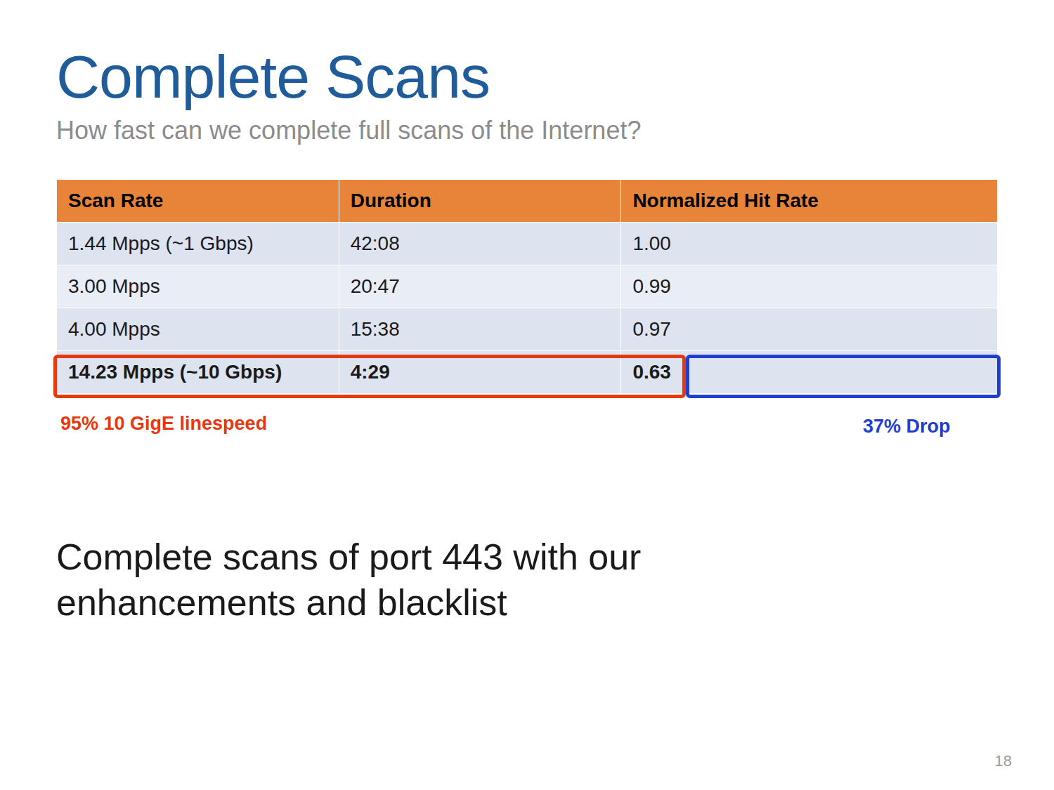Complete Scans
How fast can we complete full scans of the Internet?
| Scan Rate | Duration | Normalized Hit Rate |
| --- | --- | --- |
| 1.44 Mpps (~1 Gbps) | 42:08 | 1.00 |
| 3.00 Mpps | 20:47 | 0.99 |
| 4.00 Mpps | 15:38 | 0.97 |
| 14.23 Mpps (~10 Gbps) | 4:29 | 0.63 |
95% 10 GigE linespeed
37% Drop
Complete scans of port 443 with our enhancements and blacklist
18